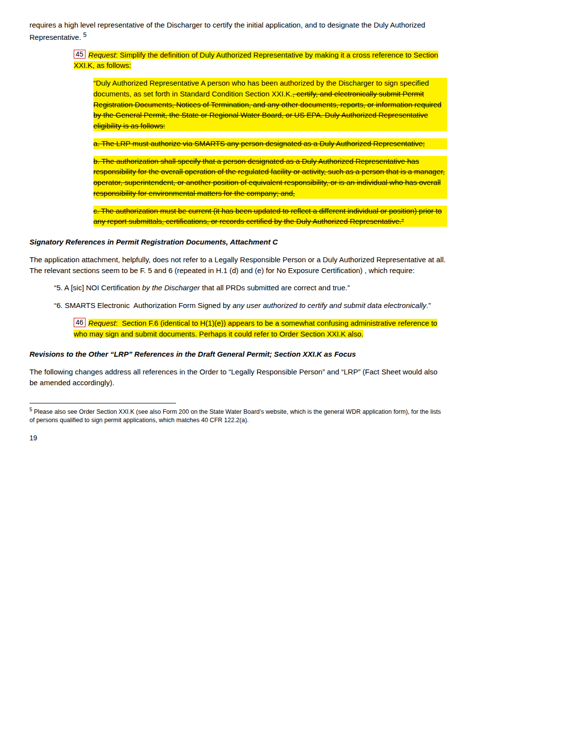requires a high level representative of the Discharger to certify the initial application, and to designate the Duly Authorized Representative. 5
45 Request: Simplify the definition of Duly Authorized Representative by making it a cross reference to Section XXI.K, as follows:
“Duly Authorized Representative A person who has been authorized by the Discharger to sign specified documents, as set forth in Standard Condition Section XXI.K., certify, and electronically submit Permit Registration Documents, Notices of Termination, and any other documents, reports, or information required by the General Permit, the State or Regional Water Board, or US EPA. Duly Authorized Representative eligibility is as follows:
a. The LRP must authorize via SMARTS any person designated as a Duly Authorized Representative;
b. The authorization shall specify that a person designated as a Duly Authorized Representative has responsibility for the overall operation of the regulated facility or activity, such as a person that is a manager, operator, superintendent, or another position of equivalent responsibility, or is an individual who has overall responsibility for environmental matters for the company; and,
c. The authorization must be current (it has been updated to reflect a different individual or position) prior to any report submittals, certifications, or records certified by the Duly Authorized Representative.”
Signatory References in Permit Registration Documents, Attachment C
The application attachment, helpfully, does not refer to a Legally Responsible Person or a Duly Authorized Representative at all. The relevant sections seem to be F. 5 and 6 (repeated in H.1 (d) and (e) for No Exposure Certification) , which require:
“5. A [sic] NOI Certification by the Discharger that all PRDs submitted are correct and true.”
“6. SMARTS Electronic Authorization Form Signed by any user authorized to certify and submit data electronically.”
46 Request: Section F.6 (identical to H(1)(e)) appears to be a somewhat confusing administrative reference to who may sign and submit documents. Perhaps it could refer to Order Section XXI.K also.
Revisions to the Other “LRP” References in the Draft General Permit; Section XXI.K as Focus
The following changes address all references in the Order to “Legally Responsible Person” and “LRP” (Fact Sheet would also be amended accordingly).
5 Please also see Order Section XXI.K (see also Form 200 on the State Water Board’s website, which is the general WDR application form), for the lists of persons qualified to sign permit applications, which matches 40 CFR 122.2(a).
19